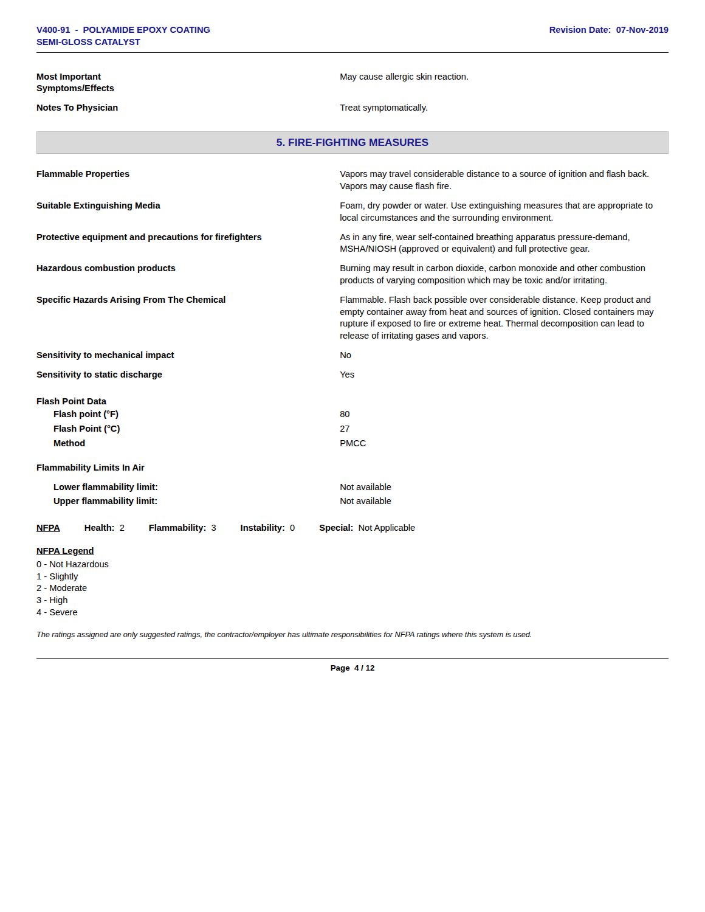V400-91 - POLYAMIDE EPOXY COATING
SEMI-GLOSS CATALYST
Revision Date: 07-Nov-2019
| Most Important Symptoms/Effects | May cause allergic skin reaction. |
| Notes To Physician | Treat symptomatically. |
5. FIRE-FIGHTING MEASURES
| Flammable Properties | Vapors may travel considerable distance to a source of ignition and flash back. Vapors may cause flash fire. |
| Suitable Extinguishing Media | Foam, dry powder or water. Use extinguishing measures that are appropriate to local circumstances and the surrounding environment. |
| Protective equipment and precautions for firefighters | As in any fire, wear self-contained breathing apparatus pressure-demand, MSHA/NIOSH (approved or equivalent) and full protective gear. |
| Hazardous combustion products | Burning may result in carbon dioxide, carbon monoxide and other combustion products of varying composition which may be toxic and/or irritating. |
| Specific Hazards Arising From The Chemical | Flammable. Flash back possible over considerable distance. Keep product and empty container away from heat and sources of ignition. Closed containers may rupture if exposed to fire or extreme heat. Thermal decomposition can lead to release of irritating gases and vapors. |
| Sensitivity to mechanical impact | No |
| Sensitivity to static discharge | Yes |
Flash Point Data
| Flash point (°F) | 80 |
| Flash Point (°C) | 27 |
| Method | PMCC |
Flammability Limits In Air
| Lower flammability limit: | Not available |
| Upper flammability limit: | Not available |
NFPA Health: 2 Flammability: 3 Instability: 0 Special: Not Applicable
NFPA Legend
0 - Not Hazardous
1 - Slightly
2 - Moderate
3 - High
4 - Severe
The ratings assigned are only suggested ratings, the contractor/employer has ultimate responsibilities for NFPA ratings where this system is used.
Page 4 / 12